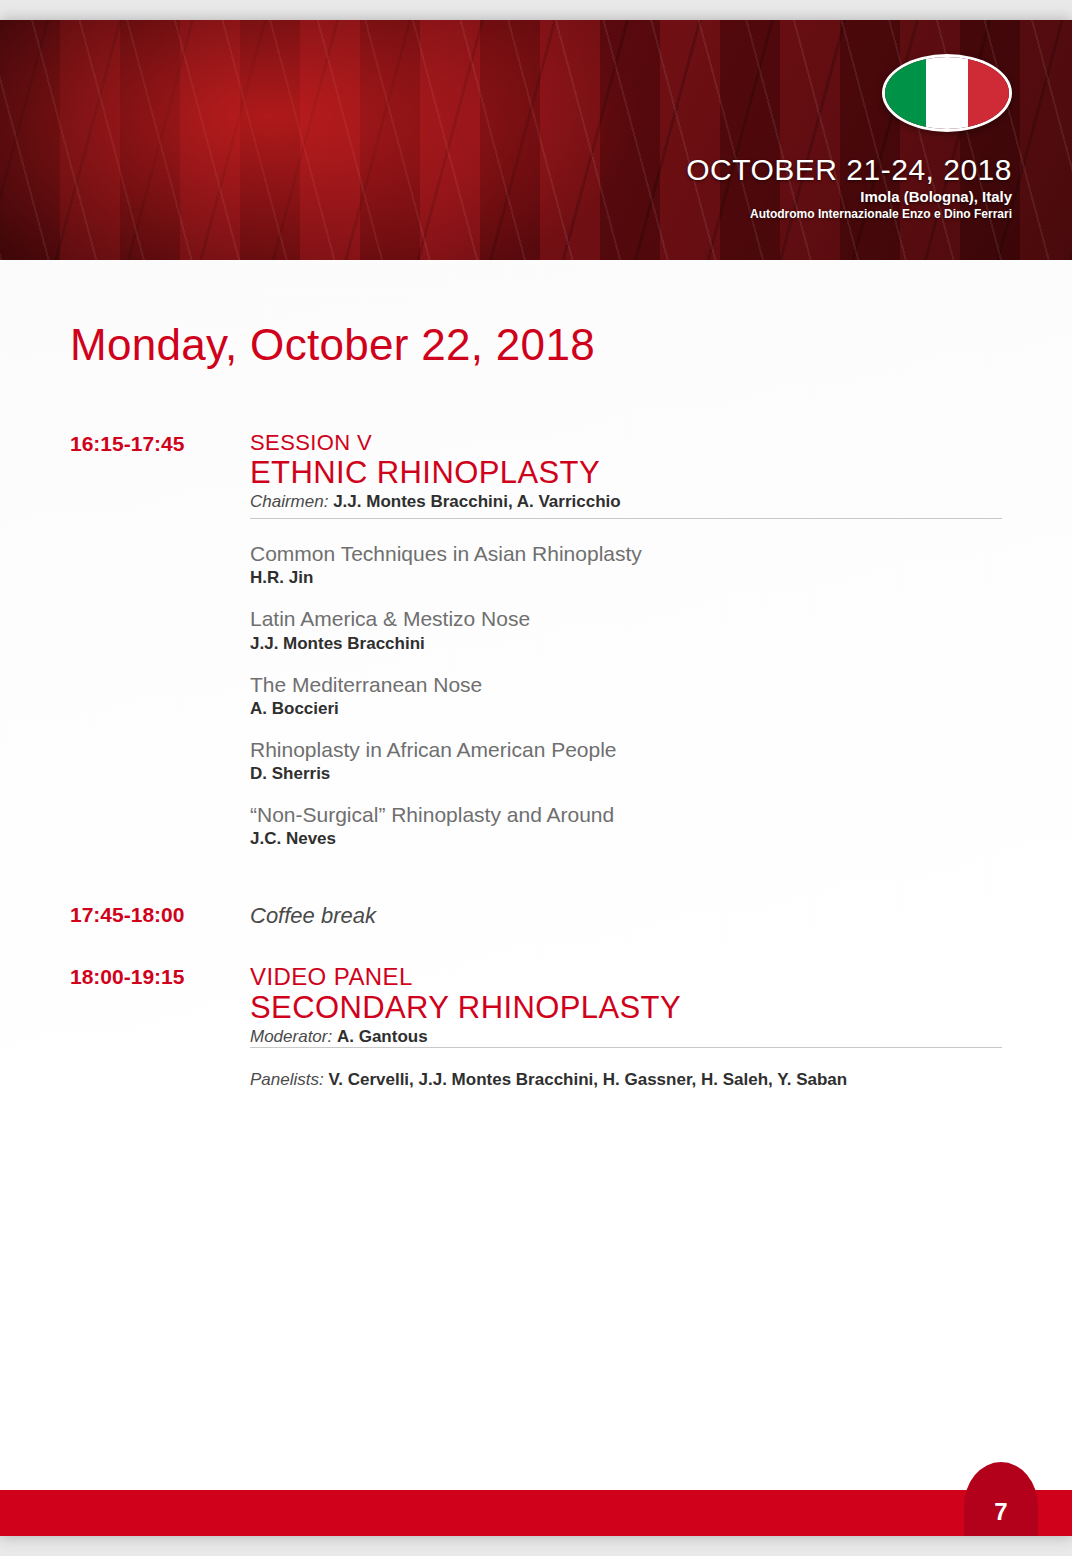OCTOBER 21-24, 2018
Imola (Bologna), Italy
Autodromo Internazionale Enzo e Dino Ferrari
Monday, October 22, 2018
16:15-17:45
SESSION V
ETHNIC RHINOPLASTY
Chairmen: J.J. Montes Bracchini, A. Varricchio
Common Techniques in Asian Rhinoplasty H.R. Jin
Latin America & Mestizo Nose J.J. Montes Bracchini
The Mediterranean Nose A. Boccieri
Rhinoplasty in African American People D. Sherris
“Non-Surgical” Rhinoplasty and Around J.C. Neves
17:45-18:00
Coffee break
18:00-19:15
VIDEO PANEL
SECONDARY RHINOPLASTY
Moderator: A. Gantous
Panelists: V. Cervelli, J.J. Montes Bracchini, H. Gassner, H. Saleh, Y. Saban
7